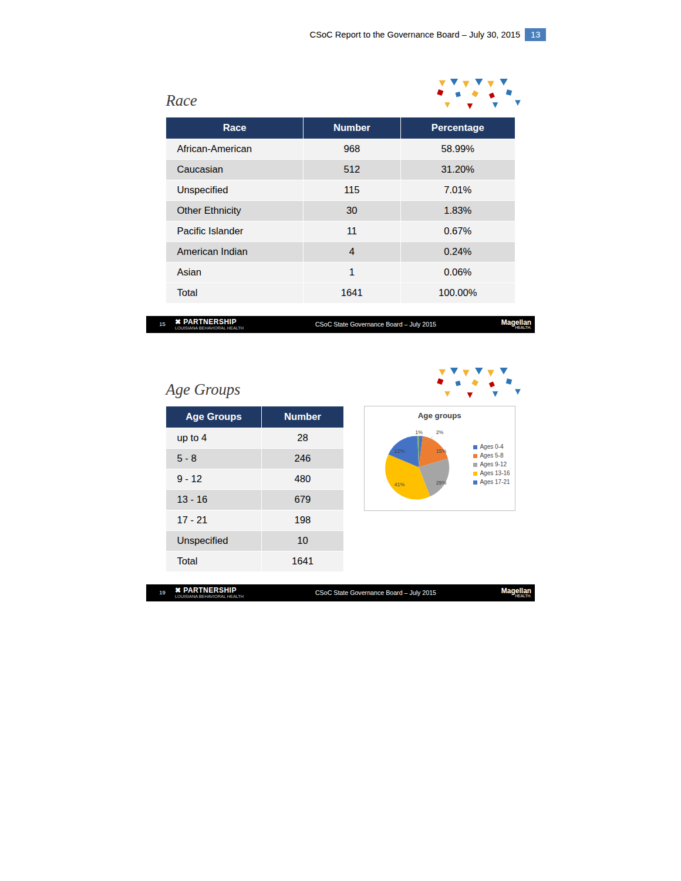CSoC Report to the Governance Board – July 30, 201513
Race
| Race | Number | Percentage |
| --- | --- | --- |
| African-American | 968 | 58.99% |
| Caucasian | 512 | 31.20% |
| Unspecified | 115 | 7.01% |
| Other Ethnicity | 30 | 1.83% |
| Pacific Islander | 11 | 0.67% |
| American Indian | 4 | 0.24% |
| Asian | 1 | 0.06% |
| Total | 1641 | 100.00% |
15
✖ PARTNERSHIP
LOUISIANA BEHAVIORAL HEALTH
CSoC State Governance Board – July 2015
MagellanHEALTH.
Age Groups
| Age Groups | Number |
| --- | --- |
| up to 4 | 28 |
| 5 - 8 | 246 |
| 9 - 12 | 480 |
| 13 - 16 | 679 |
| 17 - 21 | 198 |
| Unspecified | 10 |
| Total | 1641 |
Age groups
2% 1% 15% 29% 41% 12%
Ages 0-4
Ages 5-8
Ages 9-12
Ages 13-16
Ages 17-21
19
✖ PARTNERSHIP
LOUISIANA BEHAVIORAL HEALTH
CSoC State Governance Board – July 2015
MagellanHEALTH.